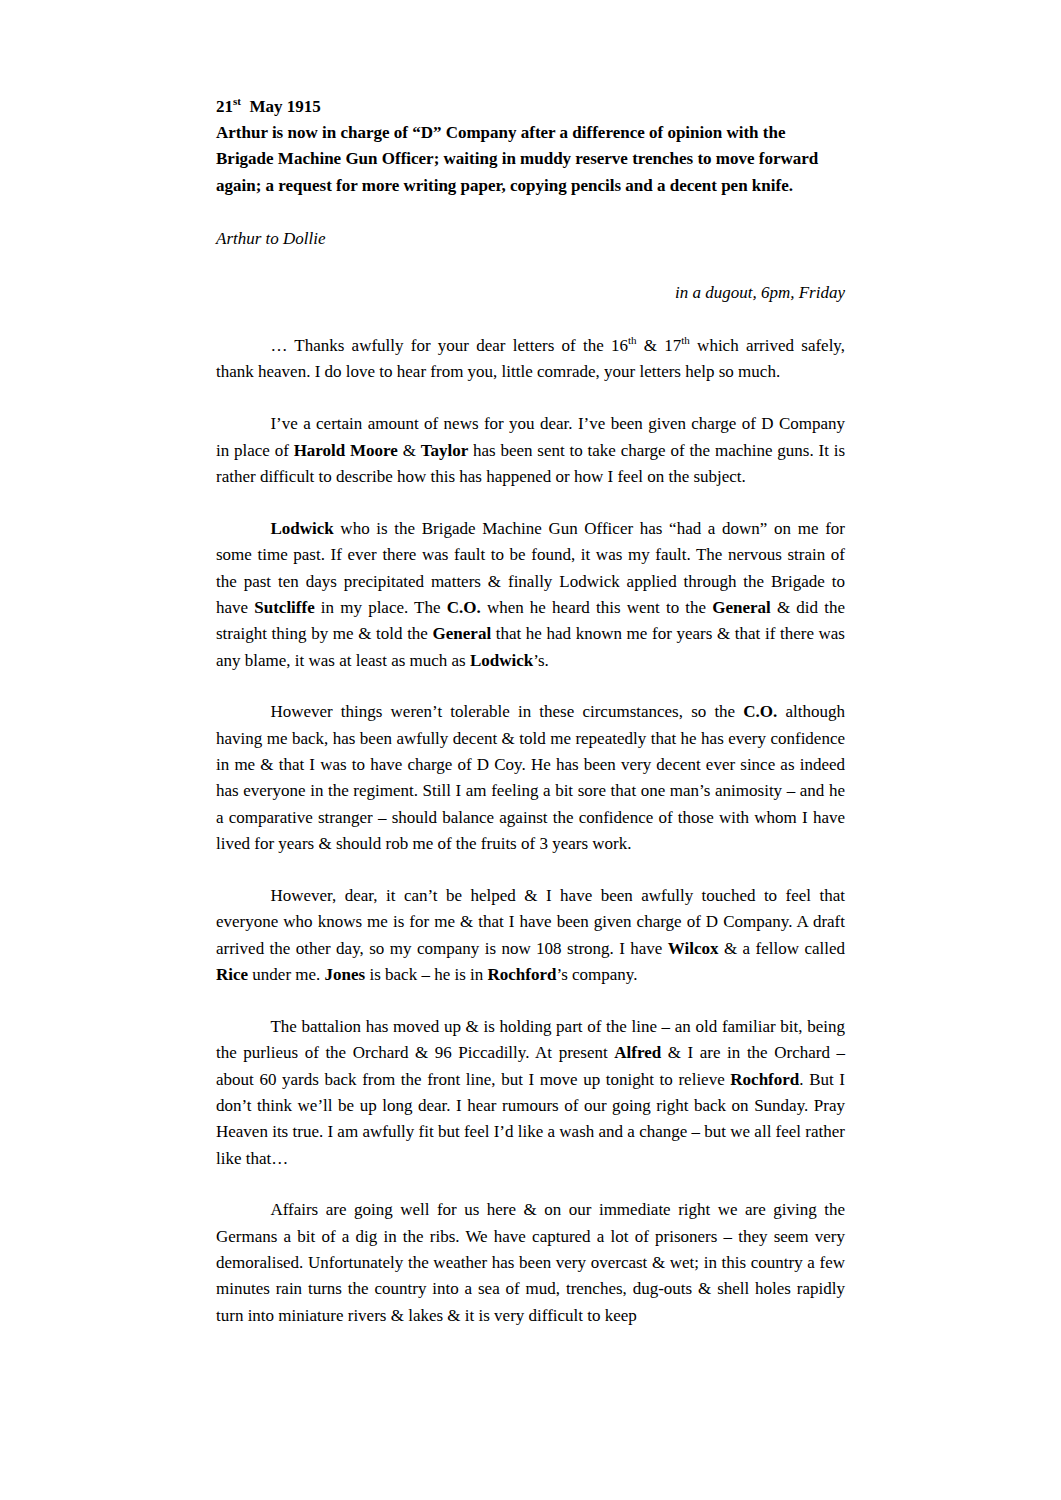21st May 1915
Arthur is now in charge of “D” Company after a difference of opinion with the Brigade Machine Gun Officer; waiting in muddy reserve trenches to move forward again; a request for more writing paper, copying pencils and a decent pen knife.
Arthur to Dollie
in a dugout, 6pm, Friday
… Thanks awfully for your dear letters of the 16th & 17th which arrived safely, thank heaven. I do love to hear from you, little comrade, your letters help so much.
I’ve a certain amount of news for you dear. I’ve been given charge of D Company in place of Harold Moore & Taylor has been sent to take charge of the machine guns. It is rather difficult to describe how this has happened or how I feel on the subject.
Lodwick who is the Brigade Machine Gun Officer has “had a down” on me for some time past. If ever there was fault to be found, it was my fault. The nervous strain of the past ten days precipitated matters & finally Lodwick applied through the Brigade to have Sutcliffe in my place. The C.O. when he heard this went to the General & did the straight thing by me & told the General that he had known me for years & that if there was any blame, it was at least as much as Lodwick’s.
However things weren’t tolerable in these circumstances, so the C.O. although having me back, has been awfully decent & told me repeatedly that he has every confidence in me & that I was to have charge of D Coy. He has been very decent ever since as indeed has everyone in the regiment. Still I am feeling a bit sore that one man’s animosity – and he a comparative stranger – should balance against the confidence of those with whom I have lived for years & should rob me of the fruits of 3 years work.
However, dear, it can’t be helped & I have been awfully touched to feel that everyone who knows me is for me & that I have been given charge of D Company. A draft arrived the other day, so my company is now 108 strong. I have Wilcox & a fellow called Rice under me. Jones is back – he is in Rochford’s company.
The battalion has moved up & is holding part of the line – an old familiar bit, being the purlieus of the Orchard & 96 Piccadilly. At present Alfred & I are in the Orchard – about 60 yards back from the front line, but I move up tonight to relieve Rochford. But I don’t think we’ll be up long dear. I hear rumours of our going right back on Sunday. Pray Heaven its true. I am awfully fit but feel I’d like a wash and a change – but we all feel rather like that…
Affairs are going well for us here & on our immediate right we are giving the Germans a bit of a dig in the ribs. We have captured a lot of prisoners – they seem very demoralised. Unfortunately the weather has been very overcast & wet; in this country a few minutes rain turns the country into a sea of mud, trenches, dug-outs & shell holes rapidly turn into miniature rivers & lakes & it is very difficult to keep